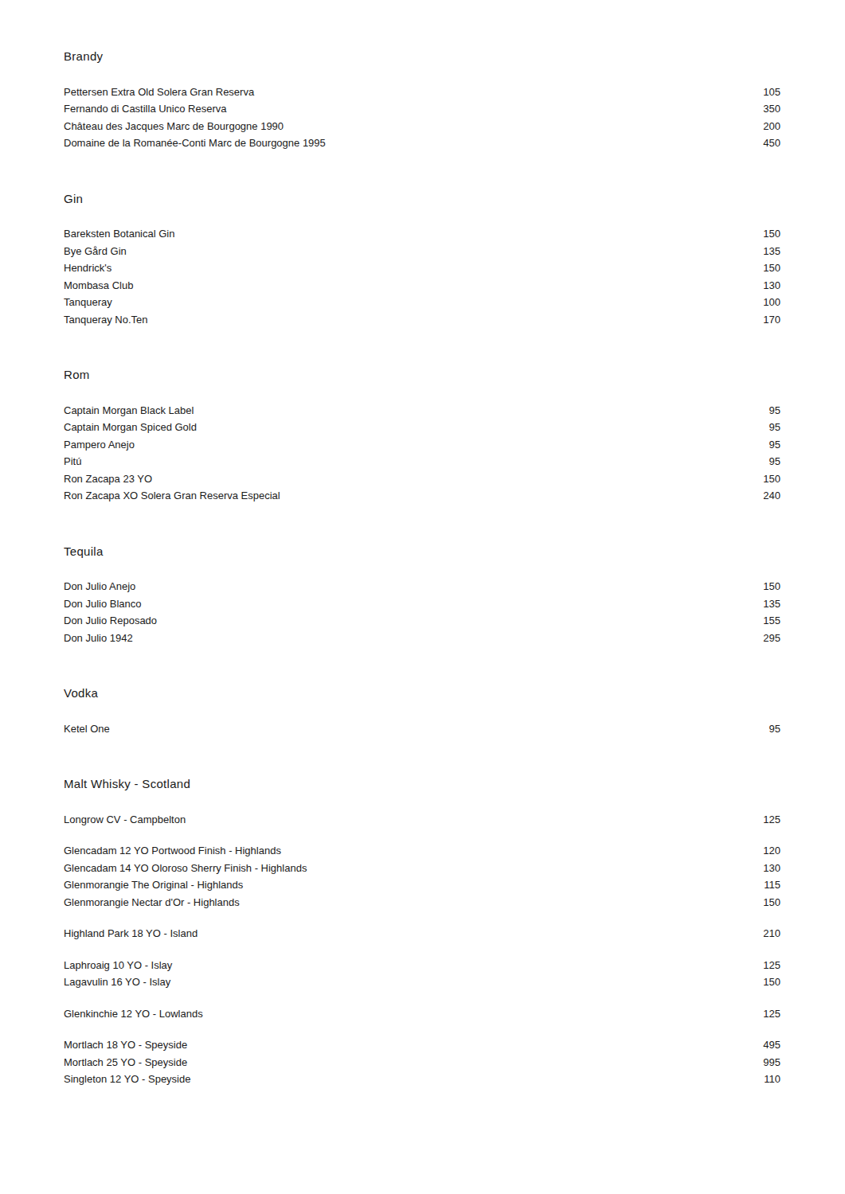Brandy
| Pettersen Extra Old Solera Gran Reserva | 105 |
| Fernando di Castilla Unico Reserva | 350 |
| Château des Jacques Marc de Bourgogne 1990 | 200 |
| Domaine de la Romanée-Conti Marc de Bourgogne 1995 | 450 |
Gin
| Bareksten Botanical Gin | 150 |
| Bye Gård Gin | 135 |
| Hendrick's | 150 |
| Mombasa Club | 130 |
| Tanqueray | 100 |
| Tanqueray No.Ten | 170 |
Rom
| Captain Morgan Black Label | 95 |
| Captain Morgan Spiced Gold | 95 |
| Pampero Anejo | 95 |
| Pitú | 95 |
| Ron Zacapa 23 YO | 150 |
| Ron Zacapa XO Solera Gran Reserva Especial | 240 |
Tequila
| Don Julio Anejo | 150 |
| Don Julio Blanco | 135 |
| Don Julio Reposado | 155 |
| Don Julio 1942 | 295 |
Vodka
| Ketel One | 95 |
Malt Whisky - Scotland
| Longrow CV - Campbelton | 125 |
| Glencadam 12 YO Portwood Finish - Highlands | 120 |
| Glencadam 14 YO Oloroso Sherry Finish - Highlands | 130 |
| Glenmorangie The Original - Highlands | 115 |
| Glenmorangie Nectar d'Or - Highlands | 150 |
| Highland Park 18 YO - Island | 210 |
| Laphroaig 10 YO - Islay | 125 |
| Lagavulin 16 YO - Islay | 150 |
| Glenkinchie 12 YO - Lowlands | 125 |
| Mortlach 18 YO - Speyside | 495 |
| Mortlach 25 YO - Speyside | 995 |
| Singleton 12 YO - Speyside | 110 |